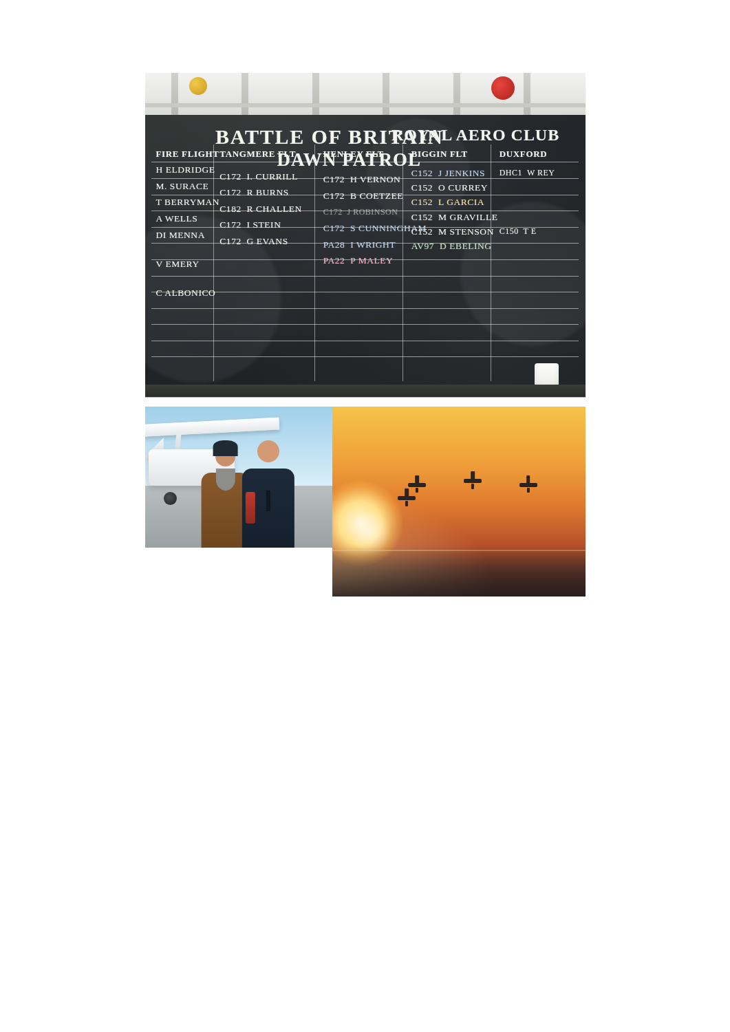BATTLE OF BRITAIN ROYAL AERO CLUB DAWN PATROL FIRE FLIGHT TANGMERE FLT HENLEY FLT BIGGIN FLT DUXFORD H ELDRIDGE M. SURACE T BERRYMAN A WELLS DI MENNA V EMERY C ALBONICO C172 I. CURRILL C172 R BURNS C182 R CHALLEN C172 I STEIN C172 G EVANS C172 H VERNON C172 B COETZEE C172 J ROBINSON C172 S CUNNINGHAM PA28 I WRIGHT PA22 P MALEY C152 J JENKINS C152 O CURREY C152 L GARCIA C152 M GRAVILLE C152 M STENSON AV97 D EBELING DHC1 W REY C150 T E
Chalkboard listing Dawn Patrol flights and pilots by flight: Fire Flight, Tangmere, Henley, Biggin and Duxford.
Two participants beside a light aircraft at the airfield.
Formation of aircraft silhouetted against the rising sun during the Dawn Patrol.